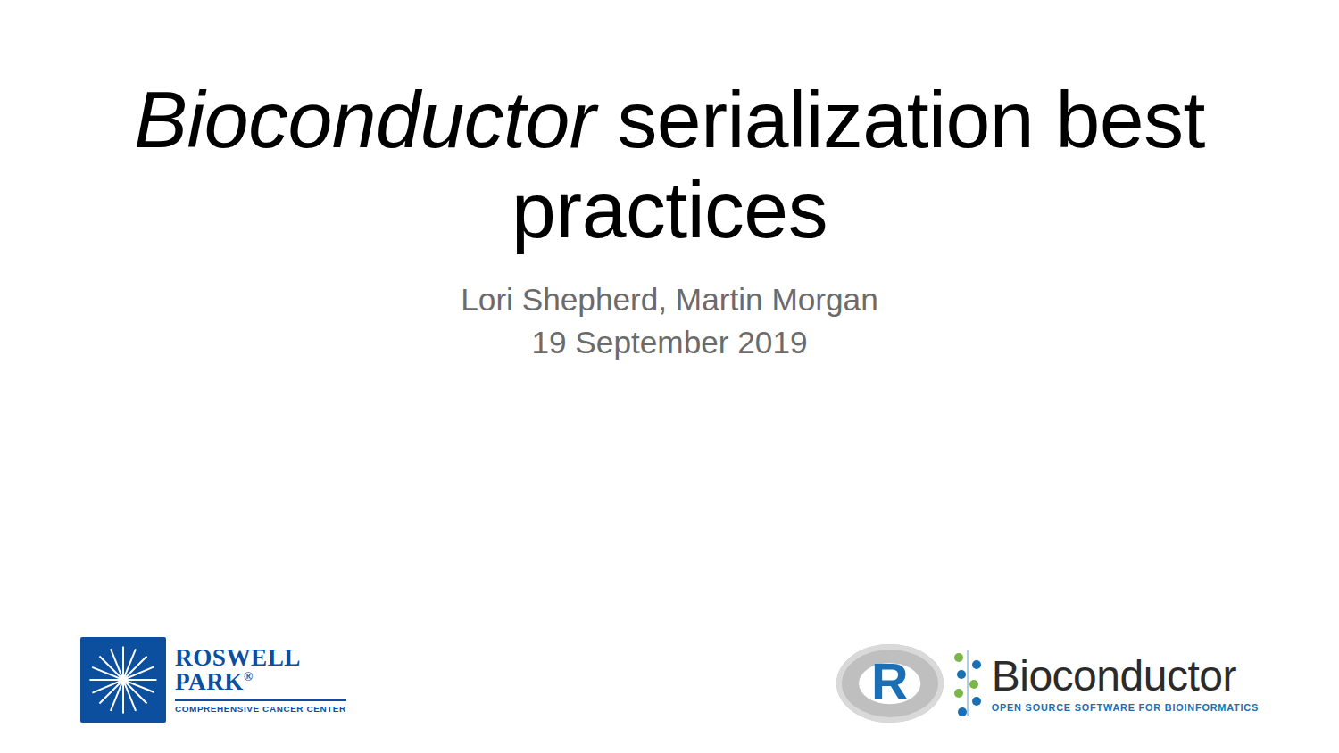Bioconductor serialization best practices
Lori Shepherd, Martin Morgan 19 September 2019
ROSWELL PARK® COMPREHENSIVE CANCER CENTER
R
Bioconductor OPEN SOURCE SOFTWARE FOR BIOINFORMATICS